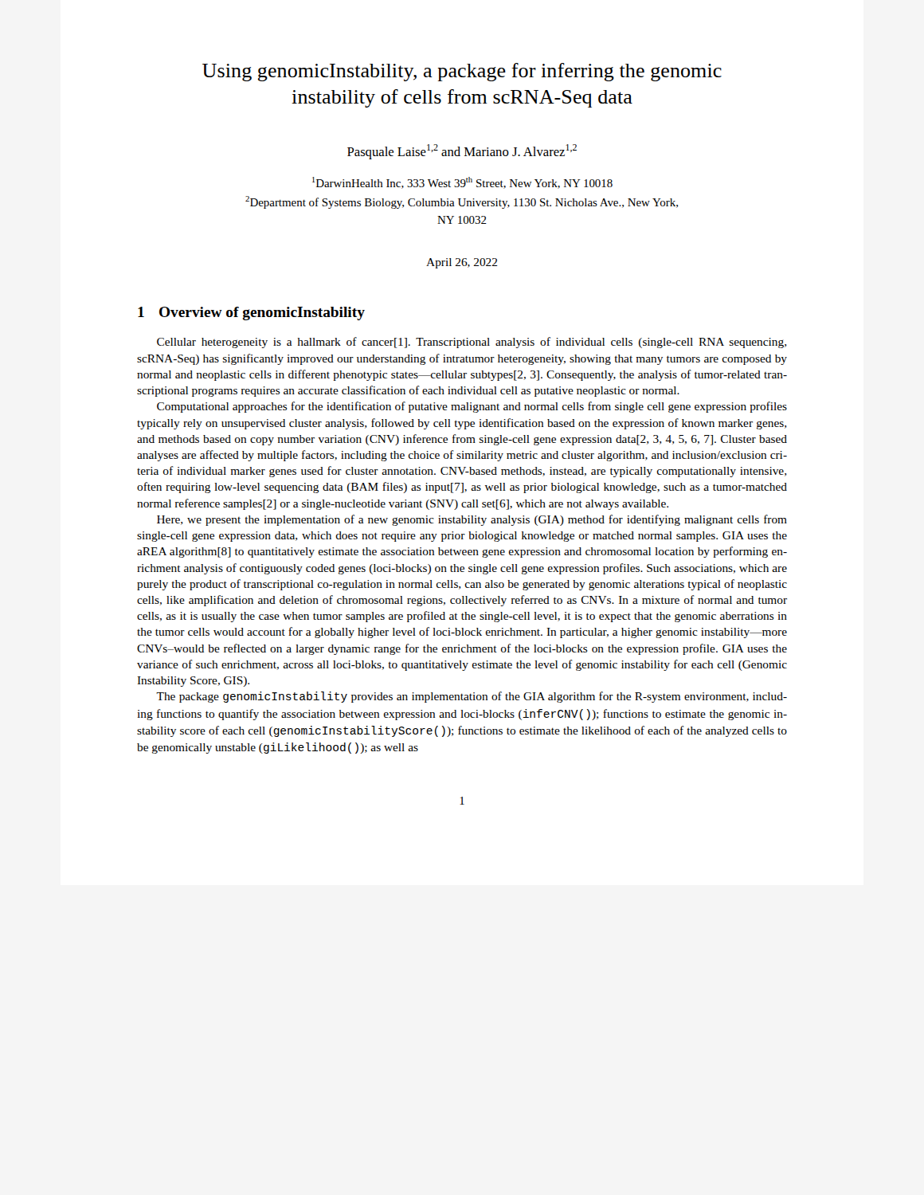Using genomicInstability, a package for inferring the genomic
instability of cells from scRNA-Seq data
Pasquale Laise1,2 and Mariano J. Alvarez1,2
1DarwinHealth Inc, 333 West 39th Street, New York, NY 10018
2Department of Systems Biology, Columbia University, 1130 St. Nicholas Ave., New York,
NY 10032
April 26, 2022
1 Overview of genomicInstability
Cellular heterogeneity is a hallmark of cancer[1]. Transcriptional analysis of individual cells (single-cell RNA sequencing, scRNA-Seq) has significantly improved our understanding of intratumor heterogeneity, showing that many tumors are composed by normal and neoplastic cells in different phenotypic states—cellular subtypes[2, 3]. Consequently, the analysis of tumor-related transcriptional programs requires an accurate classification of each individual cell as putative neoplastic or normal.
Computational approaches for the identification of putative malignant and normal cells from single cell gene expression profiles typically rely on unsupervised cluster analysis, followed by cell type identification based on the expression of known marker genes, and methods based on copy number variation (CNV) inference from single-cell gene expression data[2, 3, 4, 5, 6, 7]. Cluster based analyses are affected by multiple factors, including the choice of similarity metric and cluster algorithm, and inclusion/exclusion criteria of individual marker genes used for cluster annotation. CNV-based methods, instead, are typically computationally intensive, often requiring low-level sequencing data (BAM files) as input[7], as well as prior biological knowledge, such as a tumor-matched normal reference samples[2] or a single-nucleotide variant (SNV) call set[6], which are not always available.
Here, we present the implementation of a new genomic instability analysis (GIA) method for identifying malignant cells from single-cell gene expression data, which does not require any prior biological knowledge or matched normal samples. GIA uses the aREA algorithm[8] to quantitatively estimate the association between gene expression and chromosomal location by performing enrichment analysis of contiguously coded genes (loci-blocks) on the single cell gene expression profiles. Such associations, which are purely the product of transcriptional co-regulation in normal cells, can also be generated by genomic alterations typical of neoplastic cells, like amplification and deletion of chromosomal regions, collectively referred to as CNVs. In a mixture of normal and tumor cells, as it is usually the case when tumor samples are profiled at the single-cell level, it is to expect that the genomic aberrations in the tumor cells would account for a globally higher level of loci-block enrichment. In particular, a higher genomic instability—more CNVs–would be reflected on a larger dynamic range for the enrichment of the loci-blocks on the expression profile. GIA uses the variance of such enrichment, across all loci-bloks, to quantitatively estimate the level of genomic instability for each cell (Genomic Instability Score, GIS).
The package genomicInstability provides an implementation of the GIA algorithm for the R-system environment, including functions to quantify the association between expression and loci-blocks (inferCNV()); functions to estimate the genomic instability score of each cell (genomicInstabilityScore()); functions to estimate the likelihood of each of the analyzed cells to be genomically unstable (giLikelihood()); as well as
1